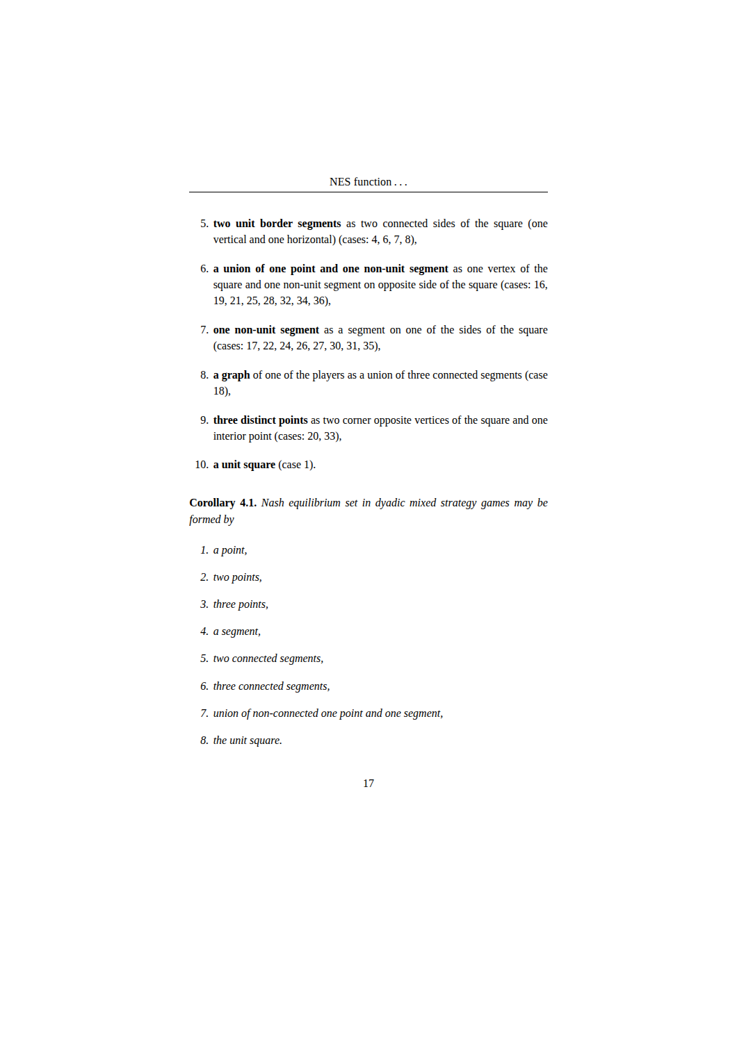NES function . . .
5. two unit border segments as two connected sides of the square (one vertical and one horizontal) (cases: 4, 6, 7, 8),
6. a union of one point and one non-unit segment as one vertex of the square and one non-unit segment on opposite side of the square (cases: 16, 19, 21, 25, 28, 32, 34, 36),
7. one non-unit segment as a segment on one of the sides of the square (cases: 17, 22, 24, 26, 27, 30, 31, 35),
8. a graph of one of the players as a union of three connected segments (case 18),
9. three distinct points as two corner opposite vertices of the square and one interior point (cases: 20, 33),
10. a unit square (case 1).
Corollary 4.1. Nash equilibrium set in dyadic mixed strategy games may be formed by
1. a point,
2. two points,
3. three points,
4. a segment,
5. two connected segments,
6. three connected segments,
7. union of non-connected one point and one segment,
8. the unit square.
17